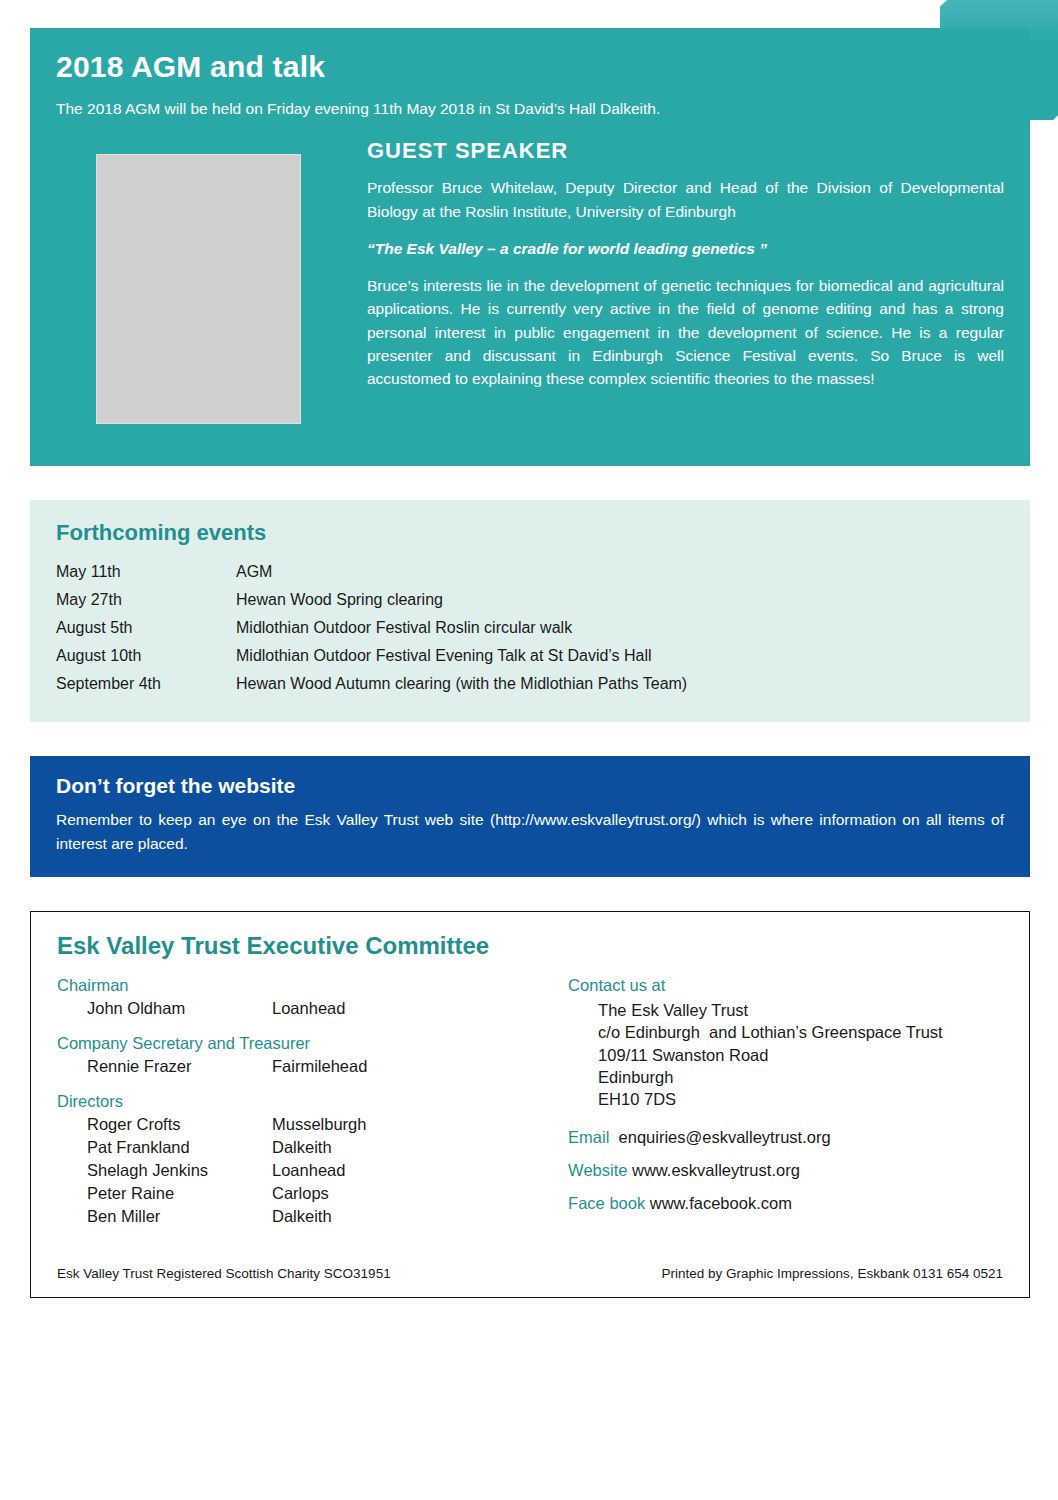2018 AGM and talk
The 2018 AGM will be held on Friday evening 11th May 2018 in St David’s Hall Dalkeith.
GUEST SPEAKER
Professor Bruce Whitelaw, Deputy Director and Head of the Division of Developmental Biology at the Roslin Institute, University of Edinburgh
“The Esk Valley – a cradle for world leading genetics ”
Bruce’s interests lie in the development of genetic techniques for biomedical and agricultural applications. He is currently very active in the field of genome editing and has a strong personal interest in public engagement in the development of science. He is a regular presenter and discussant in Edinburgh Science Festival events. So Bruce is well accustomed to explaining these complex scientific theories to the masses!
Forthcoming events
| May 11th | AGM |
| May 27th | Hewan Wood Spring clearing |
| August 5th | Midlothian Outdoor Festival Roslin circular walk |
| August 10th | Midlothian Outdoor Festival Evening Talk at St David’s Hall |
| September 4th | Hewan Wood Autumn clearing (with the Midlothian Paths Team) |
Don’t forget the website
Remember to keep an eye on the Esk Valley Trust web site (http://www.eskvalleytrust.org/) which is where information on all items of interest are placed.
Esk Valley Trust Executive Committee
Chairman
John Oldham Loanhead
Company Secretary and Treasurer
Rennie Frazer Fairmilehead
Directors
Roger Crofts Musselburgh
Pat Frankland Dalkeith
Shelagh Jenkins Loanhead
Peter Raine Carlops
Ben Miller Dalkeith
Contact us at
The Esk Valley Trust
c/o Edinburgh and Lothian’s Greenspace Trust
109/11 Swanston Road
Edinburgh
EH10 7DS
Email enquiries@eskvalleytrust.org
Website www.eskvalleytrust.org
Face book www.facebook.com
Esk Valley Trust Registered Scottish Charity SCO31951 Printed by Graphic Impressions, Eskbank 0131 654 0521